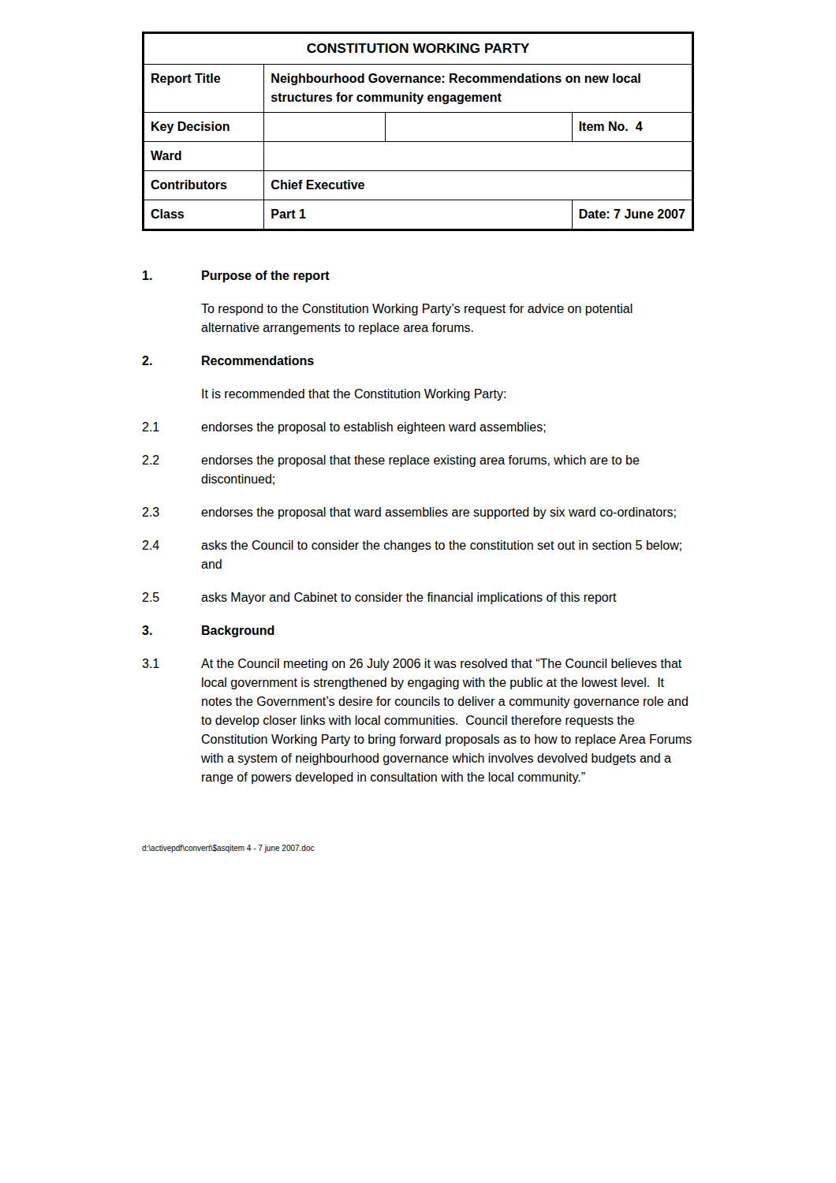| CONSTITUTION WORKING PARTY |
| Report Title | Neighbourhood Governance: Recommendations on new local structures for community engagement |
| Key Decision | | | Item No. 4 |
| Ward | |
| Contributors | Chief Executive |
| Class | Part 1 | Date: 7 June 2007 |
1.
Purpose of the report
To respond to the Constitution Working Party’s request for advice on potential alternative arrangements to replace area forums.
2.
Recommendations
It is recommended that the Constitution Working Party:
2.1
endorses the proposal to establish eighteen ward assemblies;
2.2
endorses the proposal that these replace existing area forums, which are to be discontinued;
2.3
endorses the proposal that ward assemblies are supported by six ward co-ordinators;
2.4
asks the Council to consider the changes to the constitution set out in section 5 below; and
2.5
asks Mayor and Cabinet to consider the financial implications of this report
3.
Background
3.1
At the Council meeting on 26 July 2006 it was resolved that “The Council believes that local government is strengthened by engaging with the public at the lowest level. It notes the Government’s desire for councils to deliver a community governance role and to develop closer links with local communities. Council therefore requests the Constitution Working Party to bring forward proposals as to how to replace Area Forums with a system of neighbourhood governance which involves devolved budgets and a range of powers developed in consultation with the local community.”
d:\activepdf\convert\$asqitem 4 - 7 june 2007.doc